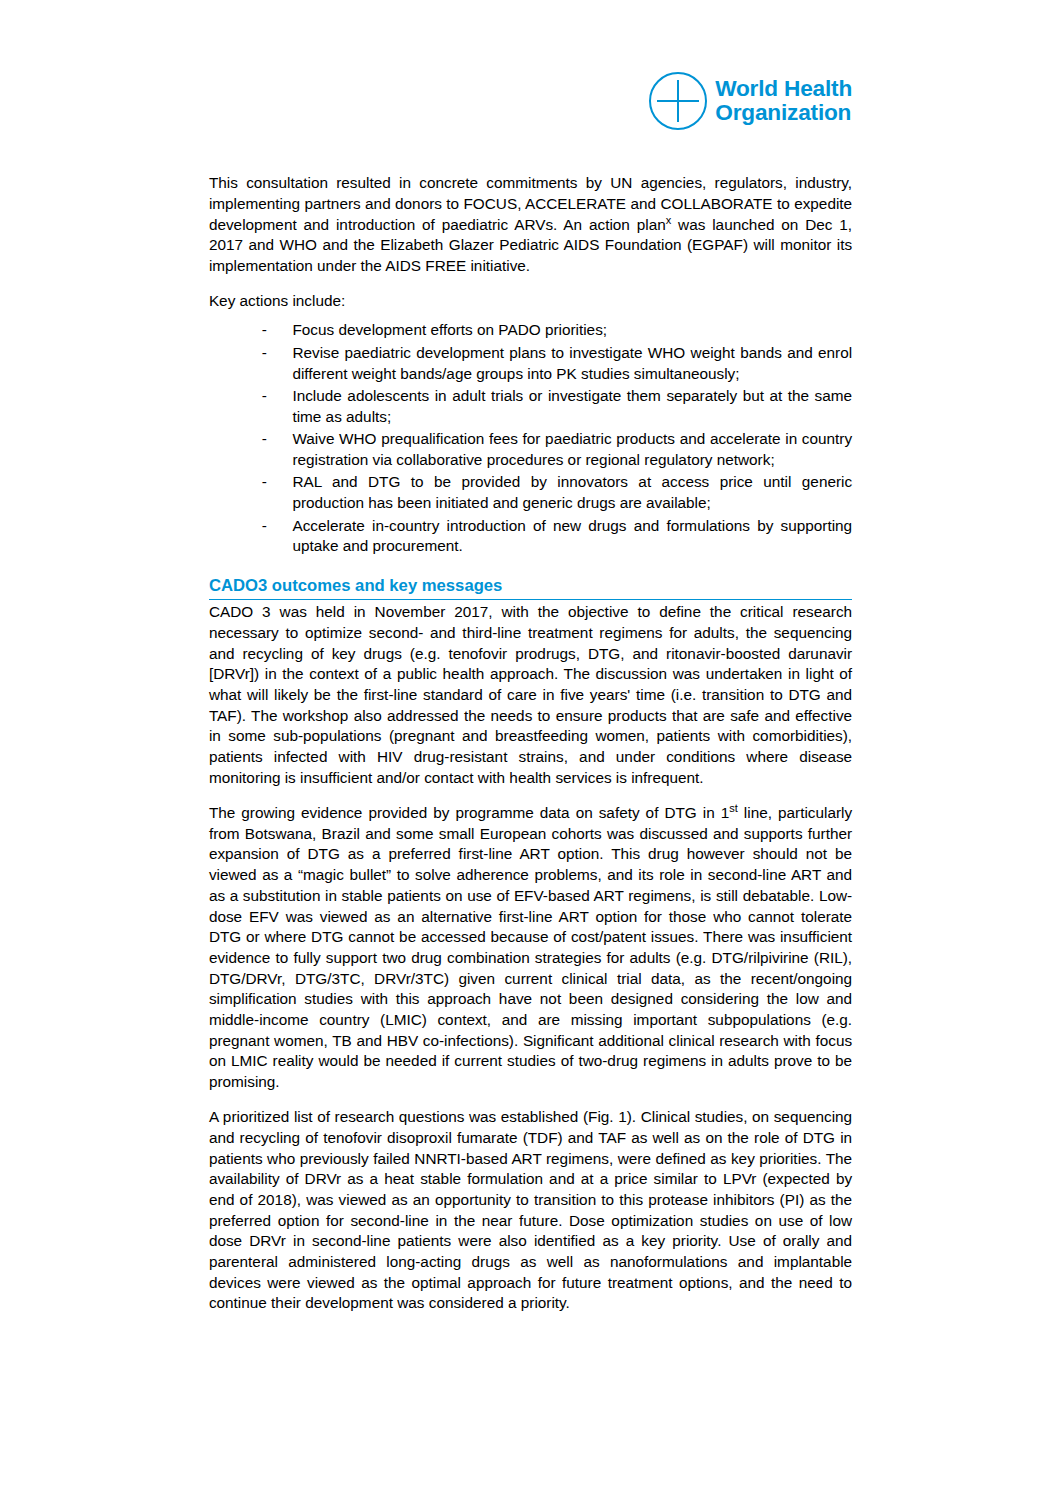World Health
Organization
This consultation resulted in concrete commitments by UN agencies, regulators, industry, implementing partners and donors to FOCUS, ACCELERATE and COLLABORATE to expedite development and introduction of paediatric ARVs. An action planx was launched on Dec 1, 2017 and WHO and the Elizabeth Glazer Pediatric AIDS Foundation (EGPAF) will monitor its implementation under the AIDS FREE initiative.
Key actions include:
Focus development efforts on PADO priorities;
Revise paediatric development plans to investigate WHO weight bands and enrol different weight bands/age groups into PK studies simultaneously;
Include adolescents in adult trials or investigate them separately but at the same time as adults;
Waive WHO prequalification fees for paediatric products and accelerate in country registration via collaborative procedures or regional regulatory network;
RAL and DTG to be provided by innovators at access price until generic production has been initiated and generic drugs are available;
Accelerate in-country introduction of new drugs and formulations by supporting uptake and procurement.
CADO3 outcomes and key messages
CADO 3 was held in November 2017, with the objective to define the critical research necessary to optimize second- and third-line treatment regimens for adults, the sequencing and recycling of key drugs (e.g. tenofovir prodrugs, DTG, and ritonavir-boosted darunavir [DRVr]) in the context of a public health approach. The discussion was undertaken in light of what will likely be the first-line standard of care in five years' time (i.e. transition to DTG and TAF). The workshop also addressed the needs to ensure products that are safe and effective in some sub-populations (pregnant and breastfeeding women, patients with comorbidities), patients infected with HIV drug-resistant strains, and under conditions where disease monitoring is insufficient and/or contact with health services is infrequent.
The growing evidence provided by programme data on safety of DTG in 1st line, particularly from Botswana, Brazil and some small European cohorts was discussed and supports further expansion of DTG as a preferred first-line ART option. This drug however should not be viewed as a “magic bullet” to solve adherence problems, and its role in second-line ART and as a substitution in stable patients on use of EFV-based ART regimens, is still debatable. Low-dose EFV was viewed as an alternative first-line ART option for those who cannot tolerate DTG or where DTG cannot be accessed because of cost/patent issues. There was insufficient evidence to fully support two drug combination strategies for adults (e.g. DTG/rilpivirine (RIL), DTG/DRVr, DTG/3TC, DRVr/3TC) given current clinical trial data, as the recent/ongoing simplification studies with this approach have not been designed considering the low and middle-income country (LMIC) context, and are missing important subpopulations (e.g. pregnant women, TB and HBV co-infections). Significant additional clinical research with focus on LMIC reality would be needed if current studies of two-drug regimens in adults prove to be promising.
A prioritized list of research questions was established (Fig. 1). Clinical studies, on sequencing and recycling of tenofovir disoproxil fumarate (TDF) and TAF as well as on the role of DTG in patients who previously failed NNRTI-based ART regimens, were defined as key priorities. The availability of DRVr as a heat stable formulation and at a price similar to LPVr (expected by end of 2018), was viewed as an opportunity to transition to this protease inhibitors (PI) as the preferred option for second-line in the near future. Dose optimization studies on use of low dose DRVr in second-line patients were also identified as a key priority. Use of orally and parenteral administered long-acting drugs as well as nanoformulations and implantable devices were viewed as the optimal approach for future treatment options, and the need to continue their development was considered a priority.